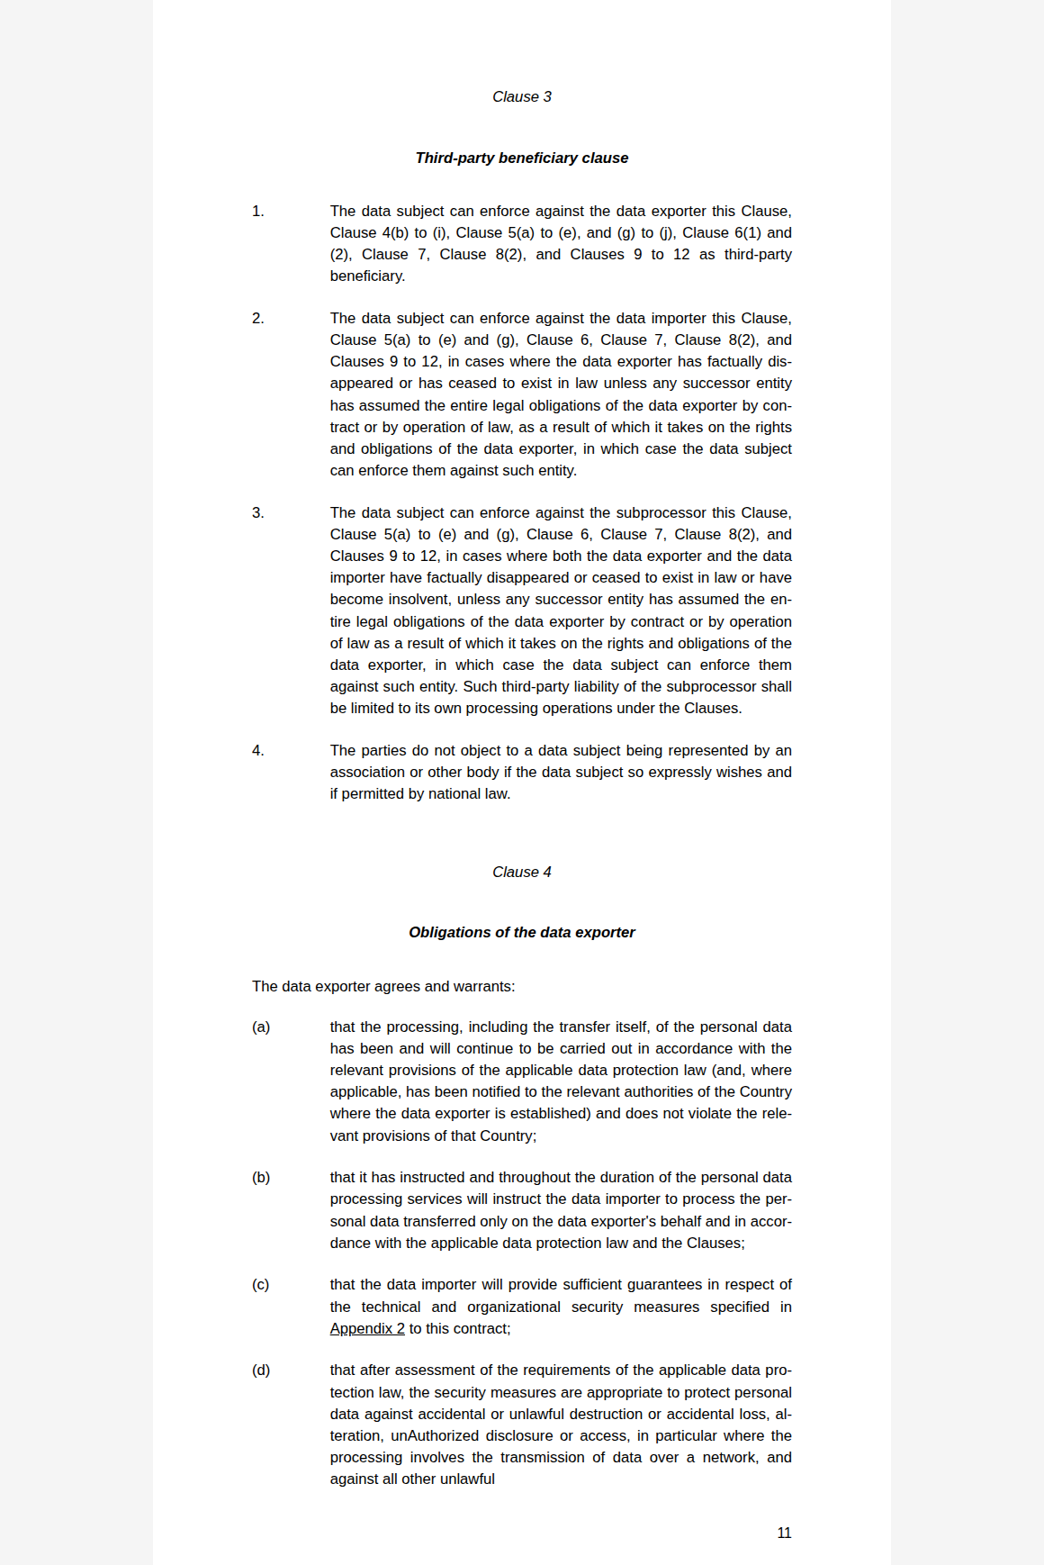Clause 3
Third-party beneficiary clause
1.
The data subject can enforce against the data exporter this Clause, Clause 4(b) to (i), Clause 5(a) to (e), and (g) to (j), Clause 6(1) and (2), Clause 7, Clause 8(2), and Clauses 9 to 12 as third-party beneficiary.
2.
The data subject can enforce against the data importer this Clause, Clause 5(a) to (e) and (g), Clause 6, Clause 7, Clause 8(2), and Clauses 9 to 12, in cases where the data exporter has factually disappeared or has ceased to exist in law unless any successor entity has assumed the entire legal obligations of the data exporter by contract or by operation of law, as a result of which it takes on the rights and obligations of the data exporter, in which case the data subject can enforce them against such entity.
3.
The data subject can enforce against the subprocessor this Clause, Clause 5(a) to (e) and (g), Clause 6, Clause 7, Clause 8(2), and Clauses 9 to 12, in cases where both the data exporter and the data importer have factually disappeared or ceased to exist in law or have become insolvent, unless any successor entity has assumed the entire legal obligations of the data exporter by contract or by operation of law as a result of which it takes on the rights and obligations of the data exporter, in which case the data subject can enforce them against such entity. Such third-party liability of the subprocessor shall be limited to its own processing operations under the Clauses.
4.
The parties do not object to a data subject being represented by an association or other body if the data subject so expressly wishes and if permitted by national law.
Clause 4
Obligations of the data exporter
The data exporter agrees and warrants:
(a)
that the processing, including the transfer itself, of the personal data has been and will continue to be carried out in accordance with the relevant provisions of the applicable data protection law (and, where applicable, has been notified to the relevant authorities of the Country where the data exporter is established) and does not violate the relevant provisions of that Country;
(b)
that it has instructed and throughout the duration of the personal data processing services will instruct the data importer to process the personal data transferred only on the data exporter's behalf and in accordance with the applicable data protection law and the Clauses;
(c)
that the data importer will provide sufficient guarantees in respect of the technical and organizational security measures specified in Appendix 2 to this contract;
(d)
that after assessment of the requirements of the applicable data protection law, the security measures are appropriate to protect personal data against accidental or unlawful destruction or accidental loss, alteration, unAuthorized disclosure or access, in particular where the processing involves the transmission of data over a network, and against all other unlawful
11